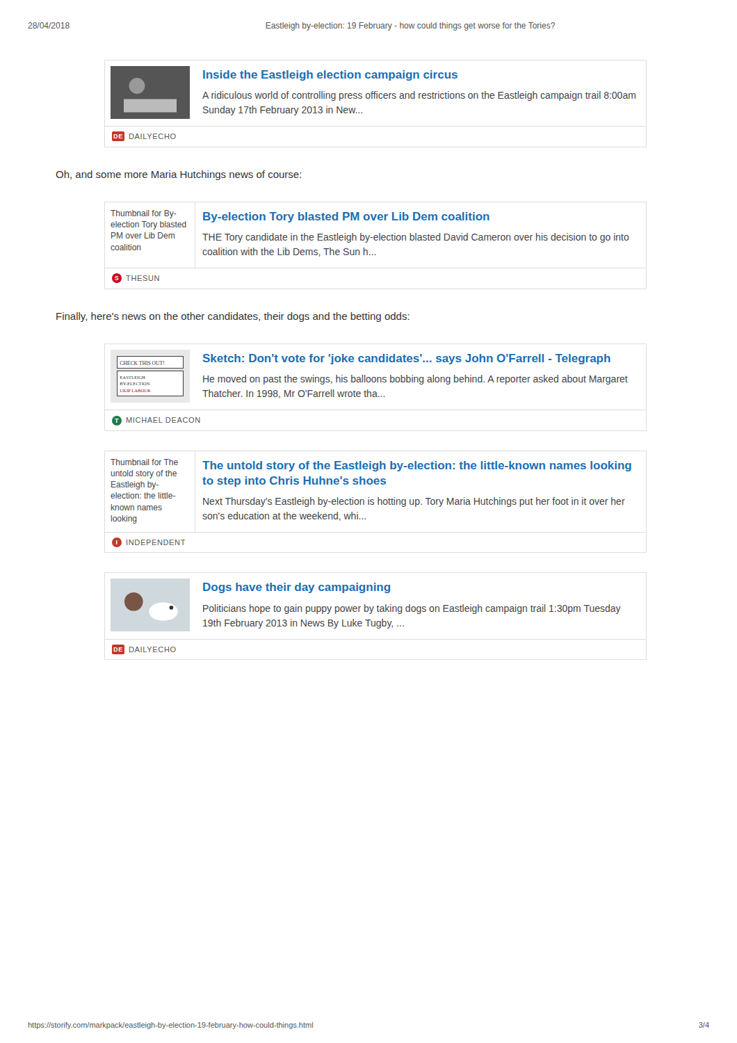28/04/2018
Eastleigh by-election: 19 February - how could things get worse for the Tories?
Inside the Eastleigh election campaign circus
A ridiculous world of controlling press officers and restrictions on the Eastleigh campaign trail 8:00am Sunday 17th February 2013 in New...
DE DAILYECHO
Oh, and some more Maria Hutchings news of course:
Thumbnail for By-election Tory blasted PM over Lib Dem coalition
By-election Tory blasted PM over Lib Dem coalition
THE Tory candidate in the Eastleigh by-election blasted David Cameron over his decision to go into coalition with the Lib Dems, The Sun h...
S THESUN
Finally, here's news on the other candidates, their dogs and the betting odds:
Sketch: Don't vote for 'joke candidates'... says John O'Farrell - Telegraph
He moved on past the swings, his balloons bobbing along behind. A reporter asked about Margaret Thatcher. In 1998, Mr O'Farrell wrote tha...
T MICHAEL DEACON
Thumbnail for The untold story of the Eastleigh by-election: the little-known names looking
to step into Chris Huhne's shoes
The untold story of the Eastleigh by-election: the little-known names looking to step into Chris Huhne's shoes
Next Thursday's Eastleigh by-election is hotting up. Tory Maria Hutchings put her foot in it over her son's education at the weekend, whi...
i INDEPENDENT
Dogs have their day campaigning
Politicians hope to gain puppy power by taking dogs on Eastleigh campaign trail 1:30pm Tuesday 19th February 2013 in News By Luke Tugby, ...
DE DAILYECHO
https://storify.com/markpack/eastleigh-by-election-19-february-how-could-things.html
3/4